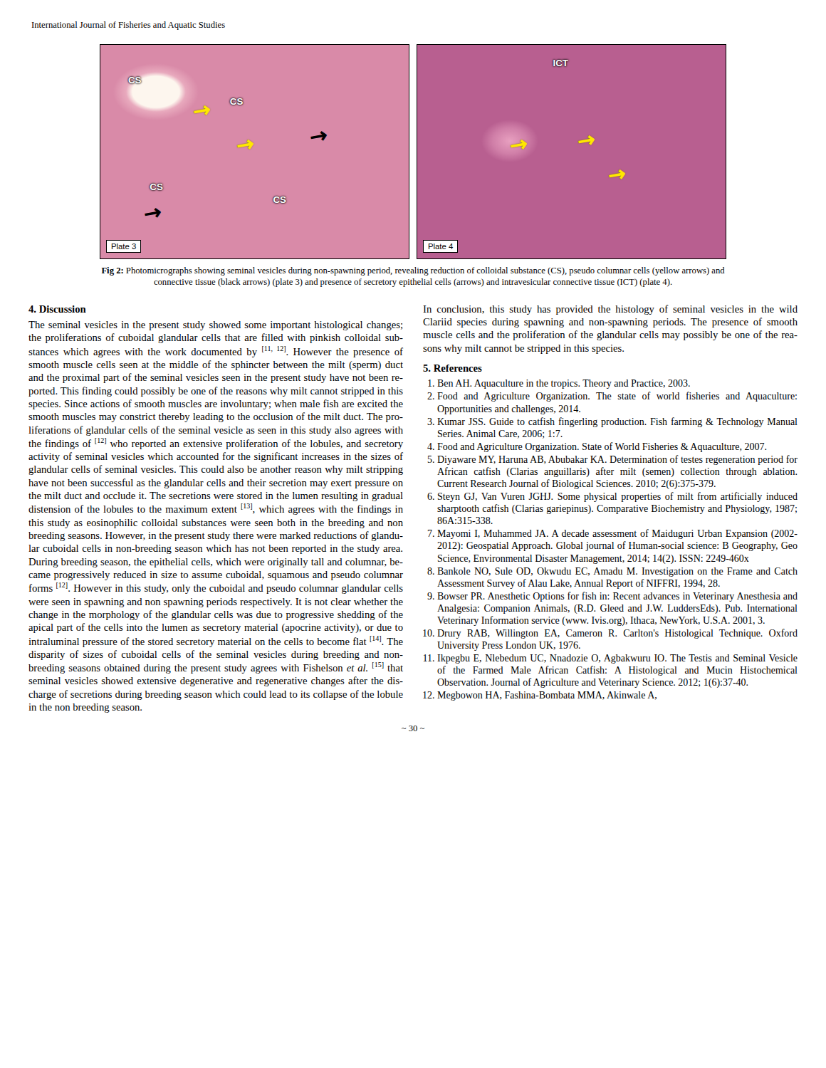International Journal of Fisheries and Aquatic Studies
CS CS CS CS ↗ ↗ ↗ ↗ Plate 3
ICT ↗ ↗ ↗ Plate 4
Fig 2: Photomicrographs showing seminal vesicles during non-spawning period, revealing reduction of colloidal substance (CS), pseudo columnar cells (yellow arrows) and connective tissue (black arrows) (plate 3) and presence of secretory epithelial cells (arrows) and intravesicular connective tissue (ICT) (plate 4).
4. Discussion
The seminal vesicles in the present study showed some important histological changes; the proliferations of cuboidal glandular cells that are filled with pinkish colloidal substances which agrees with the work documented by [11, 12]. However the presence of smooth muscle cells seen at the middle of the sphincter between the milt (sperm) duct and the proximal part of the seminal vesicles seen in the present study have not been reported. This finding could possibly be one of the reasons why milt cannot stripped in this species. Since actions of smooth muscles are involuntary; when male fish are excited the smooth muscles may constrict thereby leading to the occlusion of the milt duct. The proliferations of glandular cells of the seminal vesicle as seen in this study also agrees with the findings of [12] who reported an extensive proliferation of the lobules, and secretory activity of seminal vesicles which accounted for the significant increases in the sizes of glandular cells of seminal vesicles. This could also be another reason why milt stripping have not been successful as the glandular cells and their secretion may exert pressure on the milt duct and occlude it. The secretions were stored in the lumen resulting in gradual distension of the lobules to the maximum extent [13], which agrees with the findings in this study as eosinophilic colloidal substances were seen both in the breeding and non breeding seasons. However, in the present study there were marked reductions of glandular cuboidal cells in non-breeding season which has not been reported in the study area. During breeding season, the epithelial cells, which were originally tall and columnar, became progressively reduced in size to assume cuboidal, squamous and pseudo columnar forms [12]. However in this study, only the cuboidal and pseudo columnar glandular cells were seen in spawning and non spawning periods respectively. It is not clear whether the change in the morphology of the glandular cells was due to progressive shedding of the apical part of the cells into the lumen as secretory material (apocrine activity), or due to intraluminal pressure of the stored secretory material on the cells to become flat [14]. The disparity of sizes of cuboidal cells of the seminal vesicles during breeding and non-breeding seasons obtained during the present study agrees with Fishelson et al. [15] that seminal vesicles showed extensive degenerative and regenerative changes after the discharge of secretions during breeding season which could lead to its collapse of the lobule in the non breeding season.
In conclusion, this study has provided the histology of seminal vesicles in the wild Clariid species during spawning and non-spawning periods. The presence of smooth muscle cells and the proliferation of the glandular cells may possibly be one of the reasons why milt cannot be stripped in this species.
5. References
Ben AH. Aquaculture in the tropics. Theory and Practice, 2003.
Food and Agriculture Organization. The state of world fisheries and Aquaculture: Opportunities and challenges, 2014.
Kumar JSS. Guide to catfish fingerling production. Fish farming & Technology Manual Series. Animal Care, 2006; 1:7.
Food and Agriculture Organization. State of World Fisheries & Aquaculture, 2007.
Diyaware MY, Haruna AB, Abubakar KA. Determination of testes regeneration period for African catfish (Clarias anguillaris) after milt (semen) collection through ablation. Current Research Journal of Biological Sciences. 2010; 2(6):375-379.
Steyn GJ, Van Vuren JGHJ. Some physical properties of milt from artificially induced sharptooth catfish (Clarias gariepinus). Comparative Biochemistry and Physiology, 1987; 86A:315-338.
Mayomi I, Muhammed JA. A decade assessment of Maiduguri Urban Expansion (2002-2012): Geospatial Approach. Global journal of Human-social science: B Geography, Geo Science, Environmental Disaster Management, 2014; 14(2). ISSN: 2249-460x
Bankole NO, Sule OD, Okwudu EC, Amadu M. Investigation on the Frame and Catch Assessment Survey of Alau Lake, Annual Report of NIFFRI, 1994, 28.
Bowser PR. Anesthetic Options for fish in: Recent advances in Veterinary Anesthesia and Analgesia: Companion Animals, (R.D. Gleed and J.W. LuddersEds). Pub. International Veterinary Information service (www. Ivis.org), Ithaca, NewYork, U.S.A. 2001, 3.
Drury RAB, Willington EA, Cameron R. Carlton's Histological Technique. Oxford University Press London UK, 1976.
Ikpegbu E, Nlebedum UC, Nnadozie O, Agbakwuru IO. The Testis and Seminal Vesicle of the Farmed Male African Catfish: A Histological and Mucin Histochemical Observation. Journal of Agriculture and Veterinary Science. 2012; 1(6):37-40.
Megbowon HA, Fashina-Bombata MMA, Akinwale A,
~ 30 ~